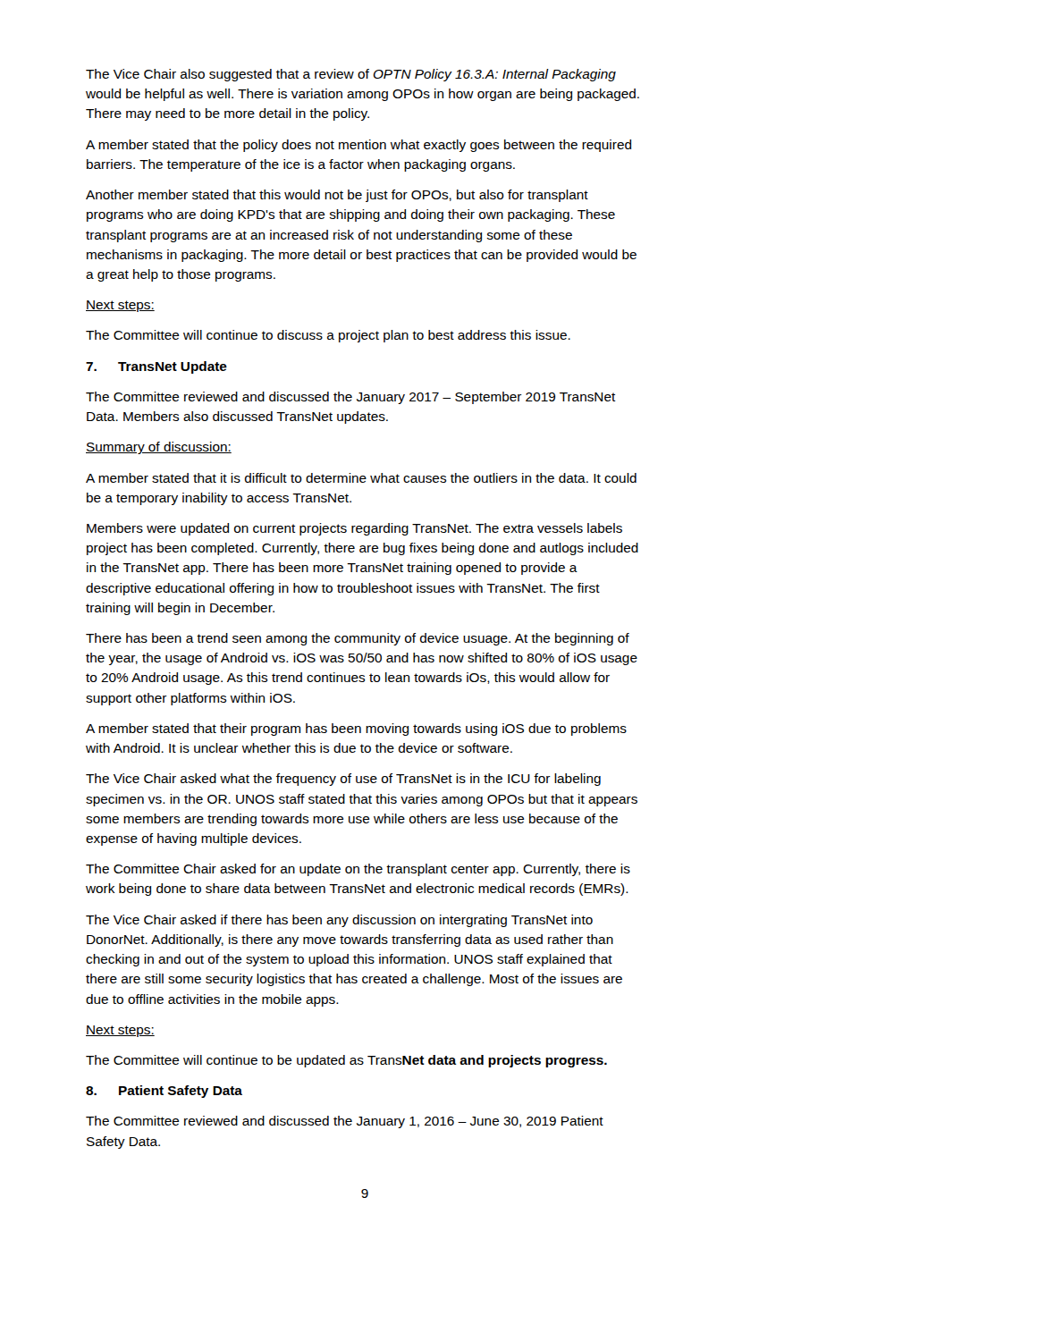The Vice Chair also suggested that a review of OPTN Policy 16.3.A: Internal Packaging would be helpful as well. There is variation among OPOs in how organ are being packaged. There may need to be more detail in the policy.
A member stated that the policy does not mention what exactly goes between the required barriers. The temperature of the ice is a factor when packaging organs.
Another member stated that this would not be just for OPOs, but also for transplant programs who are doing KPD's that are shipping and doing their own packaging. These transplant programs are at an increased risk of not understanding some of these mechanisms in packaging. The more detail or best practices that can be provided would be a great help to those programs.
Next steps:
The Committee will continue to discuss a project plan to best address this issue.
7. TransNet Update
The Committee reviewed and discussed the January 2017 – September 2019 TransNet Data. Members also discussed TransNet updates.
Summary of discussion:
A member stated that it is difficult to determine what causes the outliers in the data. It could be a temporary inability to access TransNet.
Members were updated on current projects regarding TransNet. The extra vessels labels project has been completed. Currently, there are bug fixes being done and autlogs included in the TransNet app. There has been more TransNet training opened to provide a descriptive educational offering in how to troubleshoot issues with TransNet. The first training will begin in December.
There has been a trend seen among the community of device usuage. At the beginning of the year, the usage of Android vs. iOS was 50/50 and has now shifted to 80% of iOS usage to 20% Android usage. As this trend continues to lean towards iOs, this would allow for support other platforms within iOS.
A member stated that their program has been moving towards using iOS due to problems with Android. It is unclear whether this is due to the device or software.
The Vice Chair asked what the frequency of use of TransNet is in the ICU for labeling specimen vs. in the OR. UNOS staff stated that this varies among OPOs but that it appears some members are trending towards more use while others are less use because of the expense of having multiple devices.
The Committee Chair asked for an update on the transplant center app. Currently, there is work being done to share data between TransNet and electronic medical records (EMRs).
The Vice Chair asked if there has been any discussion on intergrating TransNet into DonorNet. Additionally, is there any move towards transferring data as used rather than checking in and out of the system to upload this information. UNOS staff explained that there are still some security logistics that has created a challenge. Most of the issues are due to offline activities in the mobile apps.
Next steps:
The Committee will continue to be updated as TransNet data and projects progress.
8. Patient Safety Data
The Committee reviewed and discussed the January 1, 2016 – June 30, 2019 Patient Safety Data.
9